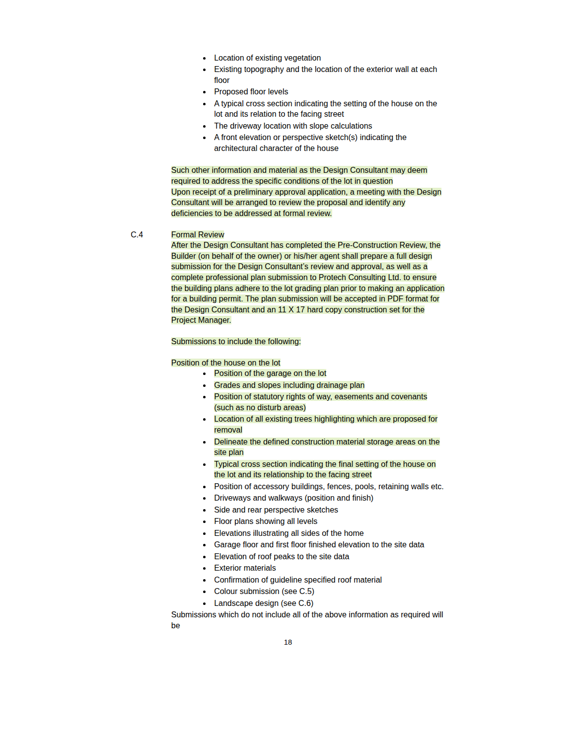Location of existing vegetation
Existing topography and the location of the exterior wall at each floor
Proposed floor levels
A typical cross section indicating the setting of the house on the lot and its relation to the facing street
The driveway location with slope calculations
A front elevation or perspective sketch(s) indicating the architectural character of the house
Such other information and material as the Design Consultant may deem required to address the specific conditions of the lot in question
Upon receipt of a preliminary approval application, a meeting with the Design Consultant will be arranged to review the proposal and identify any deficiencies to be addressed at formal review.
C.4
Formal Review
After the Design Consultant has completed the Pre-Construction Review, the Builder (on behalf of the owner) or his/her agent shall prepare a full design submission for the Design Consultant’s review and approval, as well as a complete professional plan submission to Protech Consulting Ltd. to ensure the building plans adhere to the lot grading plan prior to making an application for a building permit. The plan submission will be accepted in PDF format for the Design Consultant and an 11 X 17 hard copy construction set for the Project Manager.
Submissions to include the following:
Position of the house on the lot
Position of the garage on the lot
Grades and slopes including drainage plan
Position of statutory rights of way, easements and covenants (such as no disturb areas)
Location of all existing trees highlighting which are proposed for removal
Delineate the defined construction material storage areas on the site plan
Typical cross section indicating the final setting of the house on the lot and its relationship to the facing street
Position of accessory buildings, fences, pools, retaining walls etc.
Driveways and walkways (position and finish)
Side and rear perspective sketches
Floor plans showing all levels
Elevations illustrating all sides of the home
Garage floor and first floor finished elevation to the site data
Elevation of roof peaks to the site data
Exterior materials
Confirmation of guideline specified roof material
Colour submission (see C.5)
Landscape design (see C.6)
Submissions which do not include all of the above information as required will be
18